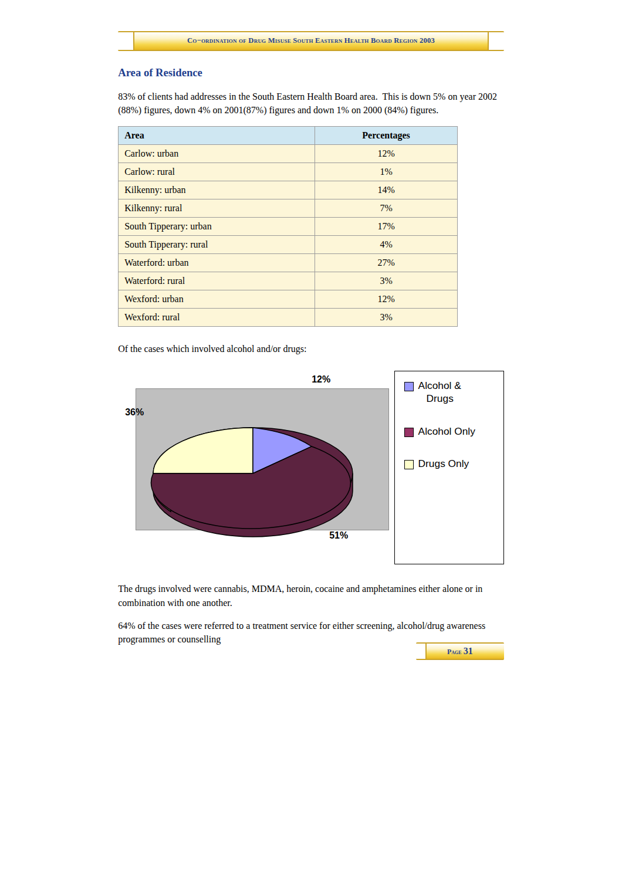Co−ordination of Drug Misuse South Eastern Health Board Region 2003
Area of Residence
83% of clients had addresses in the South Eastern Health Board area. This is down 5% on year 2002 (88%) figures, down 4% on 2001(87%) figures and down 1% on 2000 (84%) figures.
| Area | Percentages |
| --- | --- |
| Carlow: urban | 12% |
| Carlow: rural | 1% |
| Kilkenny: urban | 14% |
| Kilkenny: rural | 7% |
| South Tipperary: urban | 17% |
| South Tipperary: rural | 4% |
| Waterford: urban | 27% |
| Waterford: rural | 3% |
| Wexford: urban | 12% |
| Wexford: rural | 3% |
Of the cases which involved alcohol and/or drugs:
12% 36% 51%
Alcohol &Drugs
Alcohol Only
Drugs Only
The drugs involved were cannabis, MDMA, heroin, cocaine and amphetamines either alone or in combination with one another.
64% of the cases were referred to a treatment service for either screening, alcohol/drug awareness programmes or counselling
Page 31